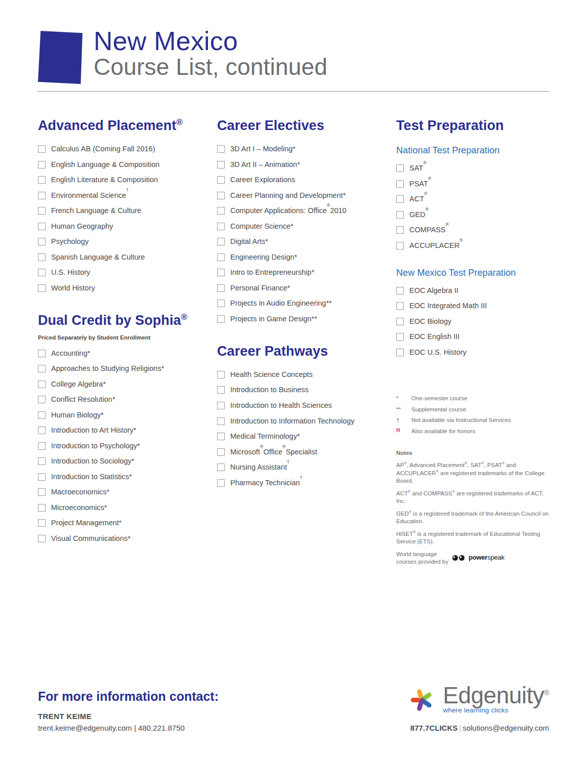New Mexico
Course List, continued
Advanced Placement®
Calculus AB (Coming Fall 2016)
English Language & Composition
English Literature & Composition
Environmental Science†
French Language & Culture
Human Geography
Psychology
Spanish Language & Culture
U.S. History
World History
Dual Credit by Sophia®
Priced Separately by Student Enrollment
Accounting*
Approaches to Studying Religions*
College Algebra*
Conflict Resolution*
Human Biology*
Introduction to Art History*
Introduction to Psychology*
Introduction to Sociology*
Introduction to Statistics*
Macroeconomics*
Microeconomics*
Project Management*
Visual Communications*
Career Electives
3D Art I – Modeling*
3D Art II – Animation*
Career Explorations
Career Planning and Development*
Computer Applications: Office® 2010
Computer Science*
Digital Arts*
Engineering Design*
Intro to Entrepreneurship*
Personal Finance*
Projects in Audio Engineering**
Projects in Game Design**
Career Pathways
Health Science Concepts
Introduction to Business
Introduction to Health Sciences
Introduction to Information Technology
Medical Terminology*
Microsoft® Office® Specialist
Nursing Assistant†
Pharmacy Technician†
Test Preparation
National Test Preparation
SAT®
PSAT®
ACT®
GED®
COMPASS®
ACCUPLACER®
New Mexico Test Preparation
EOC Algebra II
EOC Integrated Math III
EOC Biology
EOC English III
EOC U.S. History
| * | One-semester course |
| ** | Supplemental course |
| † | Not available via Instructional Services |
| H | Also available for honors |
Notes
AP®, Advanced Placement®, SAT®, PSAT® and ACCUPLACER® are registered trademarks of the College Board.
ACT® and COMPASS® are registered trademarks of ACT, Inc.
GED® is a registered trademark of the American Council on Education.
HiSET® is a registered trademark of Educational Testing Service (ETS).
World language
courses provided by powerspeak
For more information contact:
TRENT KEIME
trent.keime@edgenuity.com | 480.221.8750
Edgenuity®
where learning clicks
877.7CLICKS|solutions@edgenuity.com